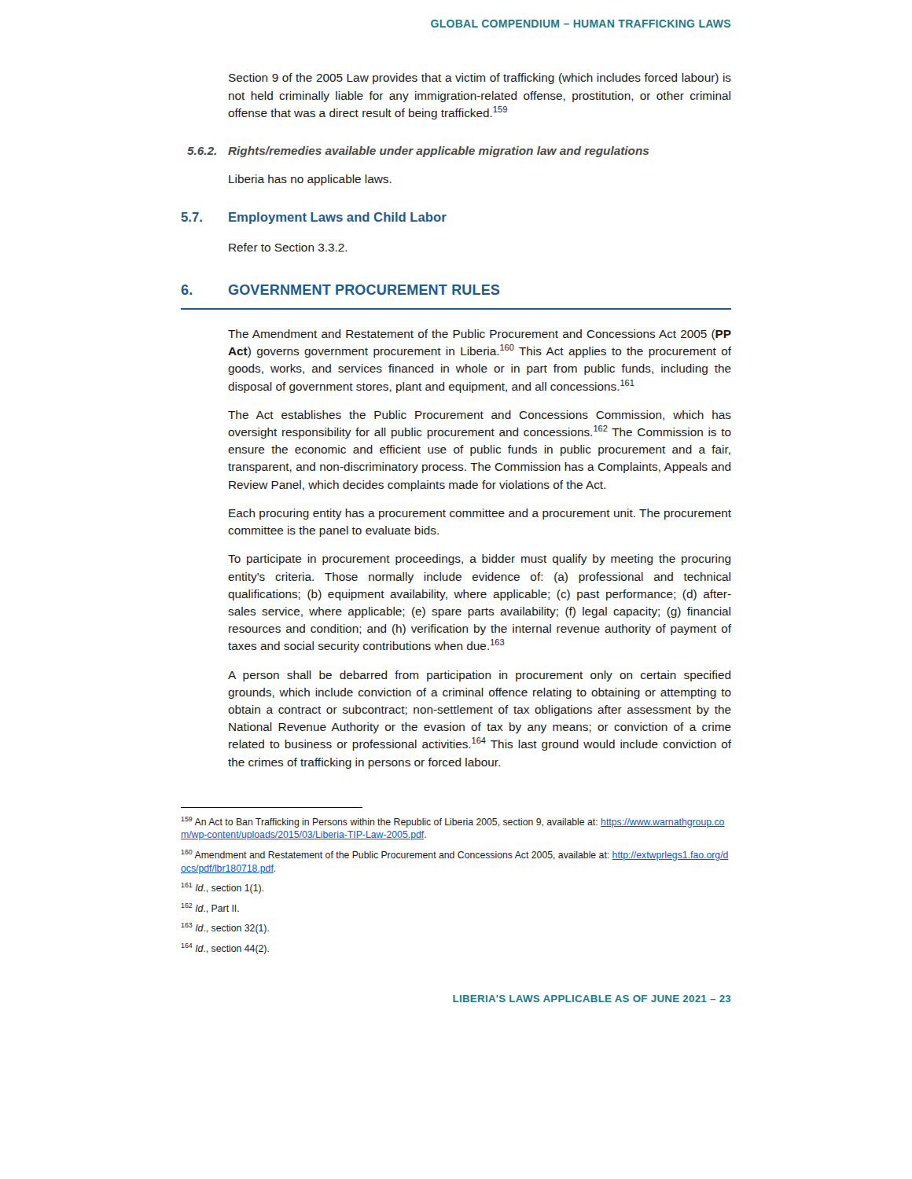GLOBAL COMPENDIUM – HUMAN TRAFFICKING LAWS
Section 9 of the 2005 Law provides that a victim of trafficking (which includes forced labour) is not held criminally liable for any immigration-related offense, prostitution, or other criminal offense that was a direct result of being trafficked.159
5.6.2. Rights/remedies available under applicable migration law and regulations
Liberia has no applicable laws.
5.7. Employment Laws and Child Labor
Refer to Section 3.3.2.
6. GOVERNMENT PROCUREMENT RULES
The Amendment and Restatement of the Public Procurement and Concessions Act 2005 (PP Act) governs government procurement in Liberia.160 This Act applies to the procurement of goods, works, and services financed in whole or in part from public funds, including the disposal of government stores, plant and equipment, and all concessions.161
The Act establishes the Public Procurement and Concessions Commission, which has oversight responsibility for all public procurement and concessions.162 The Commission is to ensure the economic and efficient use of public funds in public procurement and a fair, transparent, and non-discriminatory process. The Commission has a Complaints, Appeals and Review Panel, which decides complaints made for violations of the Act.
Each procuring entity has a procurement committee and a procurement unit. The procurement committee is the panel to evaluate bids.
To participate in procurement proceedings, a bidder must qualify by meeting the procuring entity's criteria. Those normally include evidence of: (a) professional and technical qualifications; (b) equipment availability, where applicable; (c) past performance; (d) after-sales service, where applicable; (e) spare parts availability; (f) legal capacity; (g) financial resources and condition; and (h) verification by the internal revenue authority of payment of taxes and social security contributions when due.163
A person shall be debarred from participation in procurement only on certain specified grounds, which include conviction of a criminal offence relating to obtaining or attempting to obtain a contract or subcontract; non-settlement of tax obligations after assessment by the National Revenue Authority or the evasion of tax by any means; or conviction of a crime related to business or professional activities.164 This last ground would include conviction of the crimes of trafficking in persons or forced labour.
159 An Act to Ban Trafficking in Persons within the Republic of Liberia 2005, section 9, available at: https://www.warnathgroup.com/wp-content/uploads/2015/03/Liberia-TIP-Law-2005.pdf.
160 Amendment and Restatement of the Public Procurement and Concessions Act 2005, available at: http://extwprlegs1.fao.org/docs/pdf/lbr180718.pdf.
161 Id., section 1(1).
162 Id., Part II.
163 Id., section 32(1).
164 Id., section 44(2).
LIBERIA'S LAWS APPLICABLE AS OF JUNE 2021 – 23